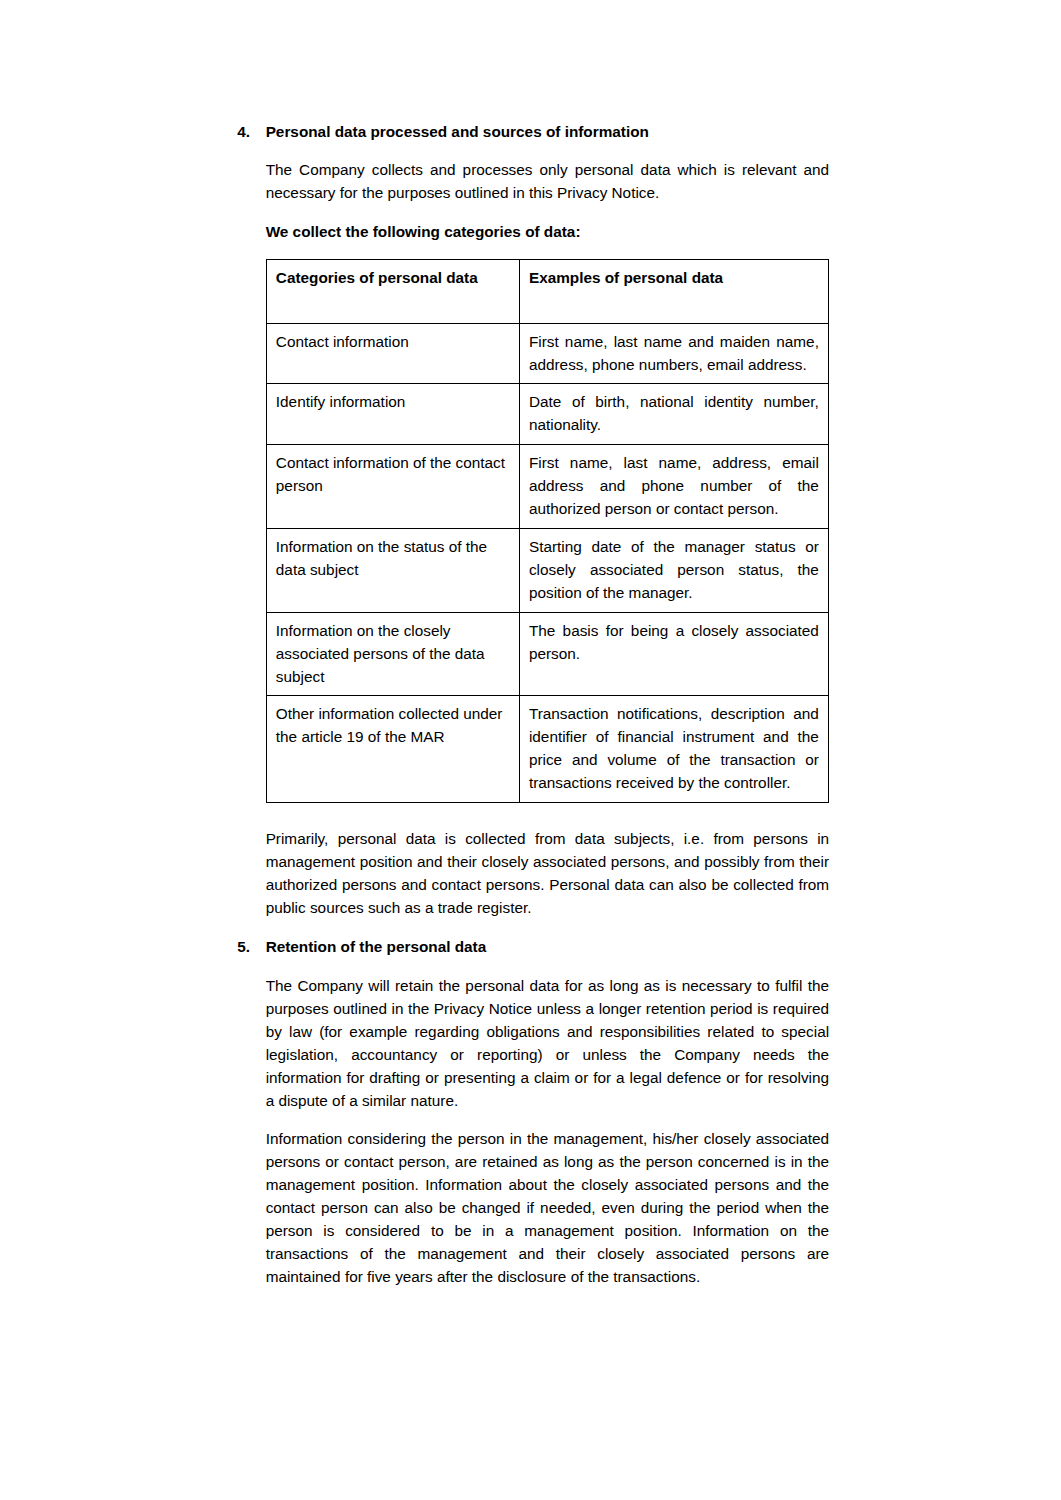Personal data processed and sources of information
The Company collects and processes only personal data which is relevant and necessary for the purposes outlined in this Privacy Notice.
We collect the following categories of data:
| Categories of personal data | Examples of personal data |
| --- | --- |
| Contact information | First name, last name and maiden name, address, phone numbers, email address. |
| Identify information | Date of birth, national identity number, nationality. |
| Contact information of the contact person | First name, last name, address, email address and phone number of the authorized person or contact person. |
| Information on the status of the data subject | Starting date of the manager status or closely associated person status, the position of the manager. |
| Information on the closely associated persons of the data subject | The basis for being a closely associated person. |
| Other information collected under the article 19 of the MAR | Transaction notifications, description and identifier of financial instrument and the price and volume of the transaction or transactions received by the controller. |
Primarily, personal data is collected from data subjects, i.e. from persons in management position and their closely associated persons, and possibly from their authorized persons and contact persons. Personal data can also be collected from public sources such as a trade register.
Retention of the personal data
The Company will retain the personal data for as long as is necessary to fulfil the purposes outlined in the Privacy Notice unless a longer retention period is required by law (for example regarding obligations and responsibilities related to special legislation, accountancy or reporting) or unless the Company needs the information for drafting or presenting a claim or for a legal defence or for resolving a dispute of a similar nature.
Information considering the person in the management, his/her closely associated persons or contact person, are retained as long as the person concerned is in the management position. Information about the closely associated persons and the contact person can also be changed if needed, even during the period when the person is considered to be in a management position. Information on the transactions of the management and their closely associated persons are maintained for five years after the disclosure of the transactions.